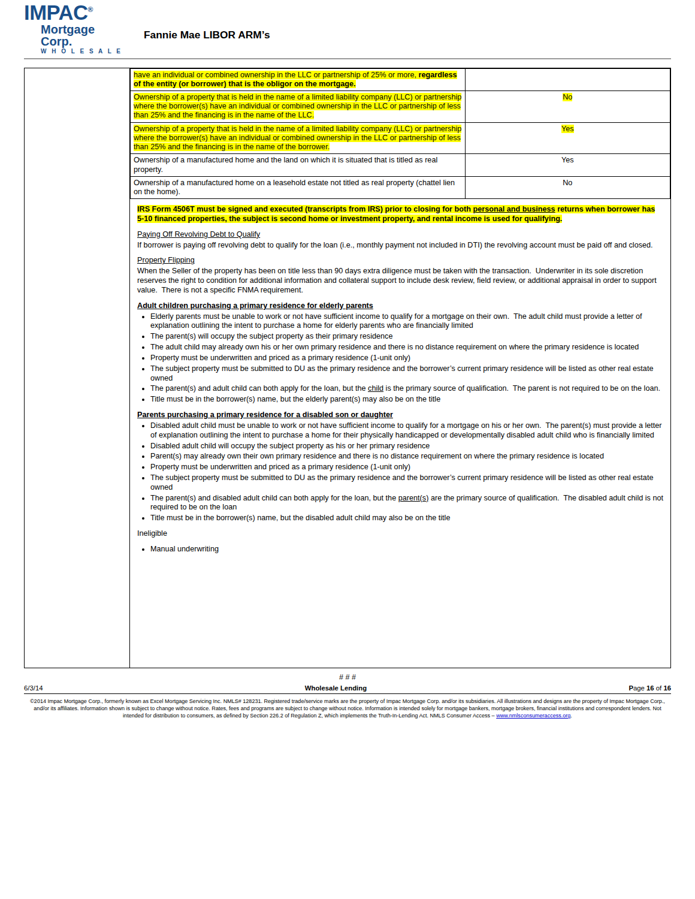IMPAC®
Mortgage Corp.
W H O L E S A L E
Fannie Mae LIBOR ARM’s
| have an individual or combined ownership in the LLC or partnership of 25% or more, regardless of the entity (or borrower) that is the obligor on the mortgage. | |
| Ownership of a property that is held in the name of a limited liability company (LLC) or partnership where the borrower(s) have an individual or combined ownership in the LLC or partnership of less than 25% and the financing is in the name of the LLC. | No |
| Ownership of a property that is held in the name of a limited liability company (LLC) or partnership where the borrower(s) have an individual or combined ownership in the LLC or partnership of less than 25% and the financing is in the name of the borrower. | Yes |
| Ownership of a manufactured home and the land on which it is situated that is titled as real property. | Yes |
| Ownership of a manufactured home on a leasehold estate not titled as real property (chattel lien on the home). | No |
IRS Form 4506T must be signed and executed (transcripts from IRS) prior to closing for both personal and business returns when borrower has 5-10 financed properties, the subject is second home or investment property, and rental income is used for qualifying.
Paying Off Revolving Debt to Qualify
If borrower is paying off revolving debt to qualify for the loan (i.e., monthly payment not included in DTI) the revolving account must be paid off and closed.
Property Flipping
When the Seller of the property has been on title less than 90 days extra diligence must be taken with the transaction. Underwriter in its sole discretion reserves the right to condition for additional information and collateral support to include desk review, field review, or additional appraisal in order to support value. There is not a specific FNMA requirement.
Adult children purchasing a primary residence for elderly parents
Elderly parents must be unable to work or not have sufficient income to qualify for a mortgage on their own. The adult child must provide a letter of explanation outlining the intent to purchase a home for elderly parents who are financially limited
The parent(s) will occupy the subject property as their primary residence
The adult child may already own his or her own primary residence and there is no distance requirement on where the primary residence is located
Property must be underwritten and priced as a primary residence (1-unit only)
The subject property must be submitted to DU as the primary residence and the borrower’s current primary residence will be listed as other real estate owned
The parent(s) and adult child can both apply for the loan, but the child is the primary source of qualification. The parent is not required to be on the loan.
Title must be in the borrower(s) name, but the elderly parent(s) may also be on the title
Parents purchasing a primary residence for a disabled son or daughter
Disabled adult child must be unable to work or not have sufficient income to qualify for a mortgage on his or her own. The parent(s) must provide a letter of explanation outlining the intent to purchase a home for their physically handicapped or developmentally disabled adult child who is financially limited
Disabled adult child will occupy the subject property as his or her primary residence
Parent(s) may already own their own primary residence and there is no distance requirement on where the primary residence is located
Property must be underwritten and priced as a primary residence (1-unit only)
The subject property must be submitted to DU as the primary residence and the borrower’s current primary residence will be listed as other real estate owned
The parent(s) and disabled adult child can both apply for the loan, but the parent(s) are the primary source of qualification. The disabled adult child is not required to be on the loan
Title must be in the borrower(s) name, but the disabled adult child may also be on the title
Ineligible
Manual underwriting
# # #
6/3/14 Wholesale Lending Page 16 of 16
©2014 Impac Mortgage Corp., formerly known as Excel Mortgage Servicing Inc. NMLS# 128231. Registered trade/service marks are the property of Impac Mortgage Corp. and/or its subsidiaries. All illustrations and designs are the property of Impac Mortgage Corp., and/or its affiliates. Information shown is subject to change without notice. Rates, fees and programs are subject to change without notice. Information is intended solely for mortgage bankers, mortgage brokers, financial institutions and correspondent lenders. Not intended for distribution to consumers, as defined by Section 226.2 of Regulation Z, which implements the Truth-In-Lending Act. NMLS Consumer Access – www.nmlsconsumeraccess.org.